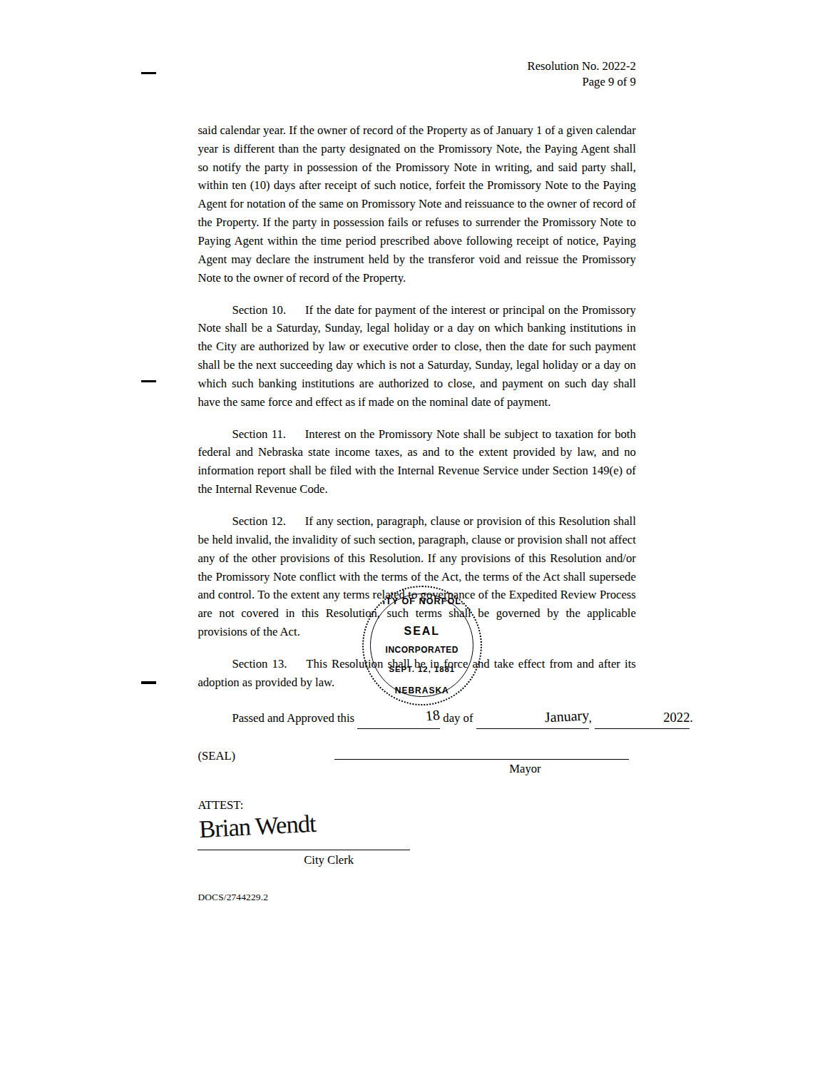Resolution No. 2022-2
Page 9 of 9
said calendar year. If the owner of record of the Property as of January 1 of a given calendar year is different than the party designated on the Promissory Note, the Paying Agent shall so notify the party in possession of the Promissory Note in writing, and said party shall, within ten (10) days after receipt of such notice, forfeit the Promissory Note to the Paying Agent for notation of the same on Promissory Note and reissuance to the owner of record of the Property. If the party in possession fails or refuses to surrender the Promissory Note to Paying Agent within the time period prescribed above following receipt of notice, Paying Agent may declare the instrument held by the transferor void and reissue the Promissory Note to the owner of record of the Property.
Section 10. If the date for payment of the interest or principal on the Promissory Note shall be a Saturday, Sunday, legal holiday or a day on which banking institutions in the City are authorized by law or executive order to close, then the date for such payment shall be the next succeeding day which is not a Saturday, Sunday, legal holiday or a day on which such banking institutions are authorized to close, and payment on such day shall have the same force and effect as if made on the nominal date of payment.
Section 11. Interest on the Promissory Note shall be subject to taxation for both federal and Nebraska state income taxes, as and to the extent provided by law, and no information report shall be filed with the Internal Revenue Service under Section 149(e) of the Internal Revenue Code.
Section 12. If any section, paragraph, clause or provision of this Resolution shall be held invalid, the invalidity of such section, paragraph, clause or provision shall not affect any of the other provisions of this Resolution. If any provisions of this Resolution and/or the Promissory Note conflict with the terms of the Act, the terms of the Act shall supersede and control. To the extent any terms related to governance of the Expedited Review Process are not covered in this Resolution, such terms shall be governed by the applicable provisions of the Act.
Section 13. This Resolution shall be in force and take effect from and after its adoption as provided by law.
Passed and Approved this 18 day of January, 2022.
 
Mayor
(SEAL)
ATTEST:
Brian Wendt
City Clerk
CITY OF NORFOLK
SEAL
INCORPORATED
SEPT. 12, 1881
NEBRASKA
DOCS/2744229.2